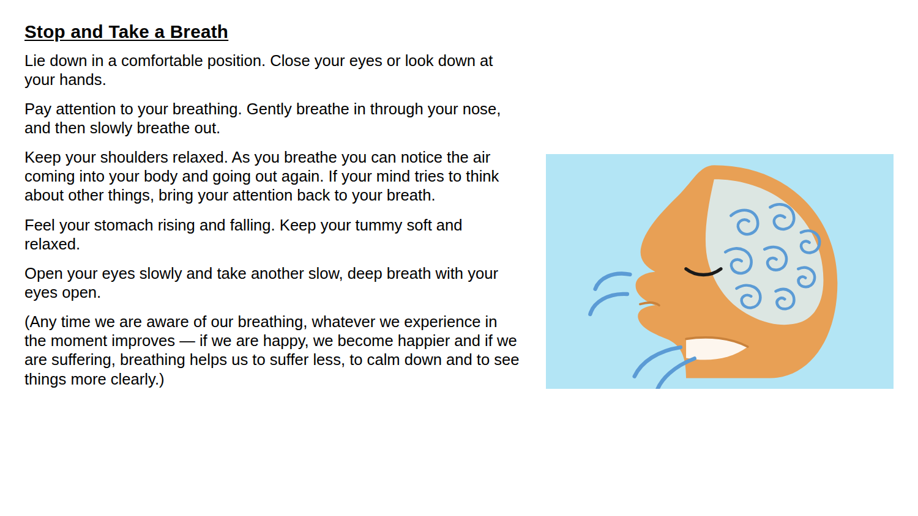Stop and Take a Breath
Lie down in a comfortable position. Close your eyes or look down at your hands.
Pay attention to your breathing. Gently breathe in through your nose, and then slowly breathe out.
Keep your shoulders relaxed. As you breathe you can notice the air coming into your body and going out again. If your mind tries to think about other things, bring your attention back to your breath.
Feel your stomach rising and falling. Keep your tummy soft and relaxed.
Open your eyes slowly and take another slow, deep breath with your eyes open.
(Any time we are aware of our breathing, whatever we experience in the moment improves — if we are happy, we become happier and if we are suffering, breathing helps us to suffer less, to calm down and to see things more clearly.)
Illustration of a head in profile breathing A side view of an orange head with closed eye and open mouth on a light blue background. Blue swirls fill the brain area and curved blue lines show breath moving out from the nose and mouth.